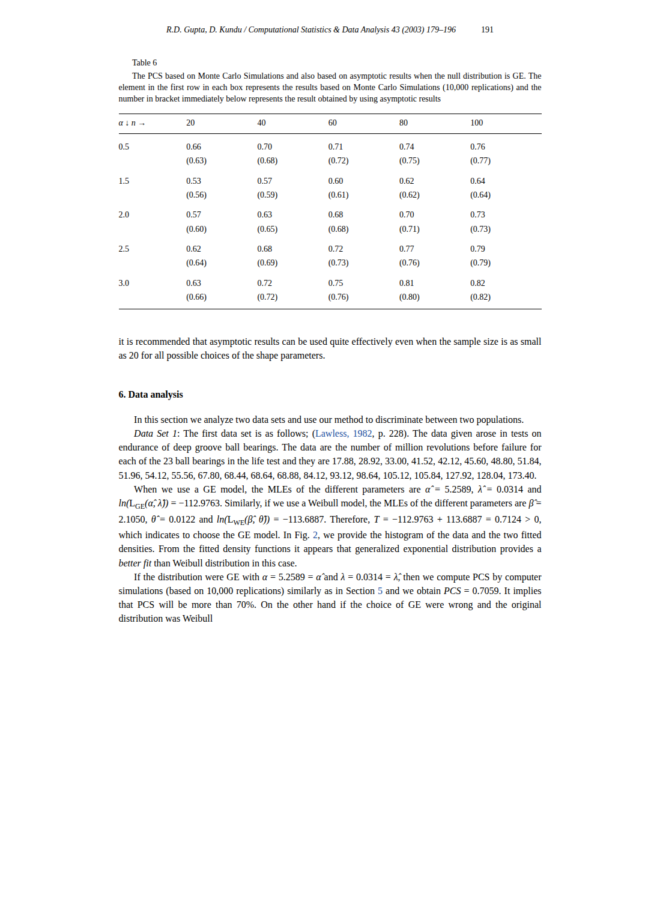R.D. Gupta, D. Kundu / Computational Statistics & Data Analysis 43 (2003) 179–196 191
Table 6
The PCS based on Monte Carlo Simulations and also based on asymptotic results when the null distribution is GE. The element in the first row in each box represents the results based on Monte Carlo Simulations (10,000 replications) and the number in bracket immediately below represents the result obtained by using asymptotic results
| α ↓ n → | 20 | 40 | 60 | 80 | 100 |
| --- | --- | --- | --- | --- | --- |
| 0.5 | 0.66 | 0.70 | 0.71 | 0.74 | 0.76 |
| | (0.63) | (0.68) | (0.72) | (0.75) | (0.77) |
| 1.5 | 0.53 | 0.57 | 0.60 | 0.62 | 0.64 |
| | (0.56) | (0.59) | (0.61) | (0.62) | (0.64) |
| 2.0 | 0.57 | 0.63 | 0.68 | 0.70 | 0.73 |
| | (0.60) | (0.65) | (0.68) | (0.71) | (0.73) |
| 2.5 | 0.62 | 0.68 | 0.72 | 0.77 | 0.79 |
| | (0.64) | (0.69) | (0.73) | (0.76) | (0.79) |
| 3.0 | 0.63 | 0.72 | 0.75 | 0.81 | 0.82 |
| | (0.66) | (0.72) | (0.76) | (0.80) | (0.82) |
it is recommended that asymptotic results can be used quite effectively even when the sample size is as small as 20 for all possible choices of the shape parameters.
6. Data analysis
In this section we analyze two data sets and use our method to discriminate between two populations.
Data Set 1: The first data set is as follows; (Lawless, 1982, p. 228). The data given arose in tests on endurance of deep groove ball bearings. The data are the number of million revolutions before failure for each of the 23 ball bearings in the life test and they are 17.88, 28.92, 33.00, 41.52, 42.12, 45.60, 48.80, 51.84, 51.96, 54.12, 55.56, 67.80, 68.44, 68.64, 68.88, 84.12, 93.12, 98.64, 105.12, 105.84, 127.92, 128.04, 173.40.
When we use a GE model, the MLEs of the different parameters are α̂ = 5.2589, λ̂ = 0.0314 and ln(LGE(α̂, λ̂)) = −112.9763. Similarly, if we use a Weibull model, the MLEs of the different parameters are β̂ = 2.1050, θ̂ = 0.0122 and ln(LWE(β̂, θ̂)) = −113.6887. Therefore, T = −112.9763 + 113.6887 = 0.7124 > 0, which indicates to choose the GE model. In Fig. 2, we provide the histogram of the data and the two fitted densities. From the fitted density functions it appears that generalized exponential distribution provides a better fit than Weibull distribution in this case.
If the distribution were GE with α = 5.2589 = α̂ and λ = 0.0314 = λ̂, then we compute PCS by computer simulations (based on 10,000 replications) similarly as in Section 5 and we obtain PCS = 0.7059. It implies that PCS will be more than 70%. On the other hand if the choice of GE were wrong and the original distribution was Weibull